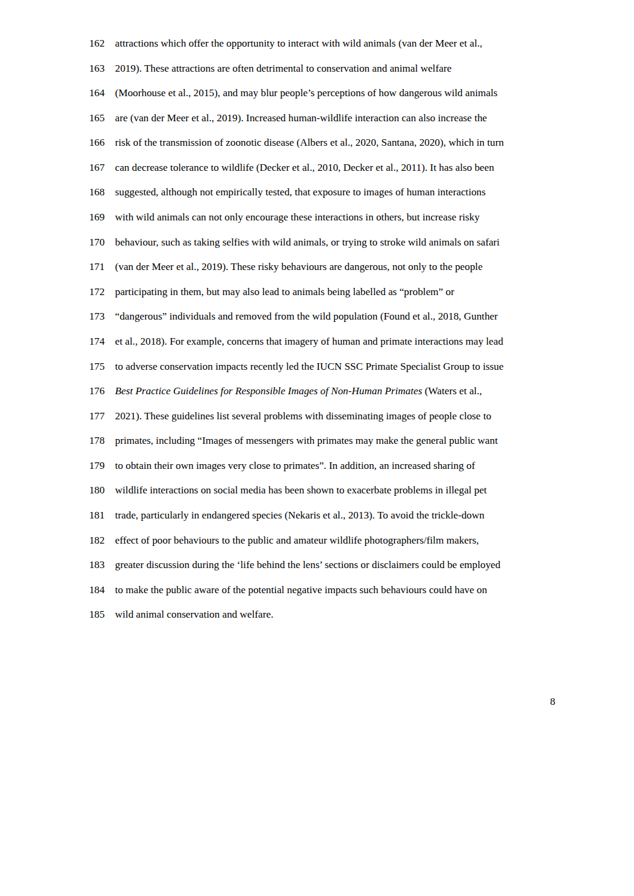attractions which offer the opportunity to interact with wild animals (van der Meer et al.,
2019). These attractions are often detrimental to conservation and animal welfare
(Moorhouse et al., 2015), and may blur people’s perceptions of how dangerous wild animals
are (van der Meer et al., 2019). Increased human-wildlife interaction can also increase the
risk of the transmission of zoonotic disease (Albers et al., 2020, Santana, 2020), which in turn
can decrease tolerance to wildlife (Decker et al., 2010, Decker et al., 2011). It has also been
suggested, although not empirically tested, that exposure to images of human interactions
with wild animals can not only encourage these interactions in others, but increase risky
behaviour, such as taking selfies with wild animals, or trying to stroke wild animals on safari
(van der Meer et al., 2019). These risky behaviours are dangerous, not only to the people
participating in them, but may also lead to animals being labelled as “problem” or
“dangerous” individuals and removed from the wild population (Found et al., 2018, Gunther
et al., 2018). For example, concerns that imagery of human and primate interactions may lead
to adverse conservation impacts recently led the IUCN SSC Primate Specialist Group to issue
Best Practice Guidelines for Responsible Images of Non-Human Primates (Waters et al.,
2021). These guidelines list several problems with disseminating images of people close to
primates, including “Images of messengers with primates may make the general public want
to obtain their own images very close to primates”. In addition, an increased sharing of
wildlife interactions on social media has been shown to exacerbate problems in illegal pet
trade, particularly in endangered species (Nekaris et al., 2013). To avoid the trickle-down
effect of poor behaviours to the public and amateur wildlife photographers/film makers,
greater discussion during the ‘life behind the lens’ sections or disclaimers could be employed
to make the public aware of the potential negative impacts such behaviours could have on
wild animal conservation and welfare.
8